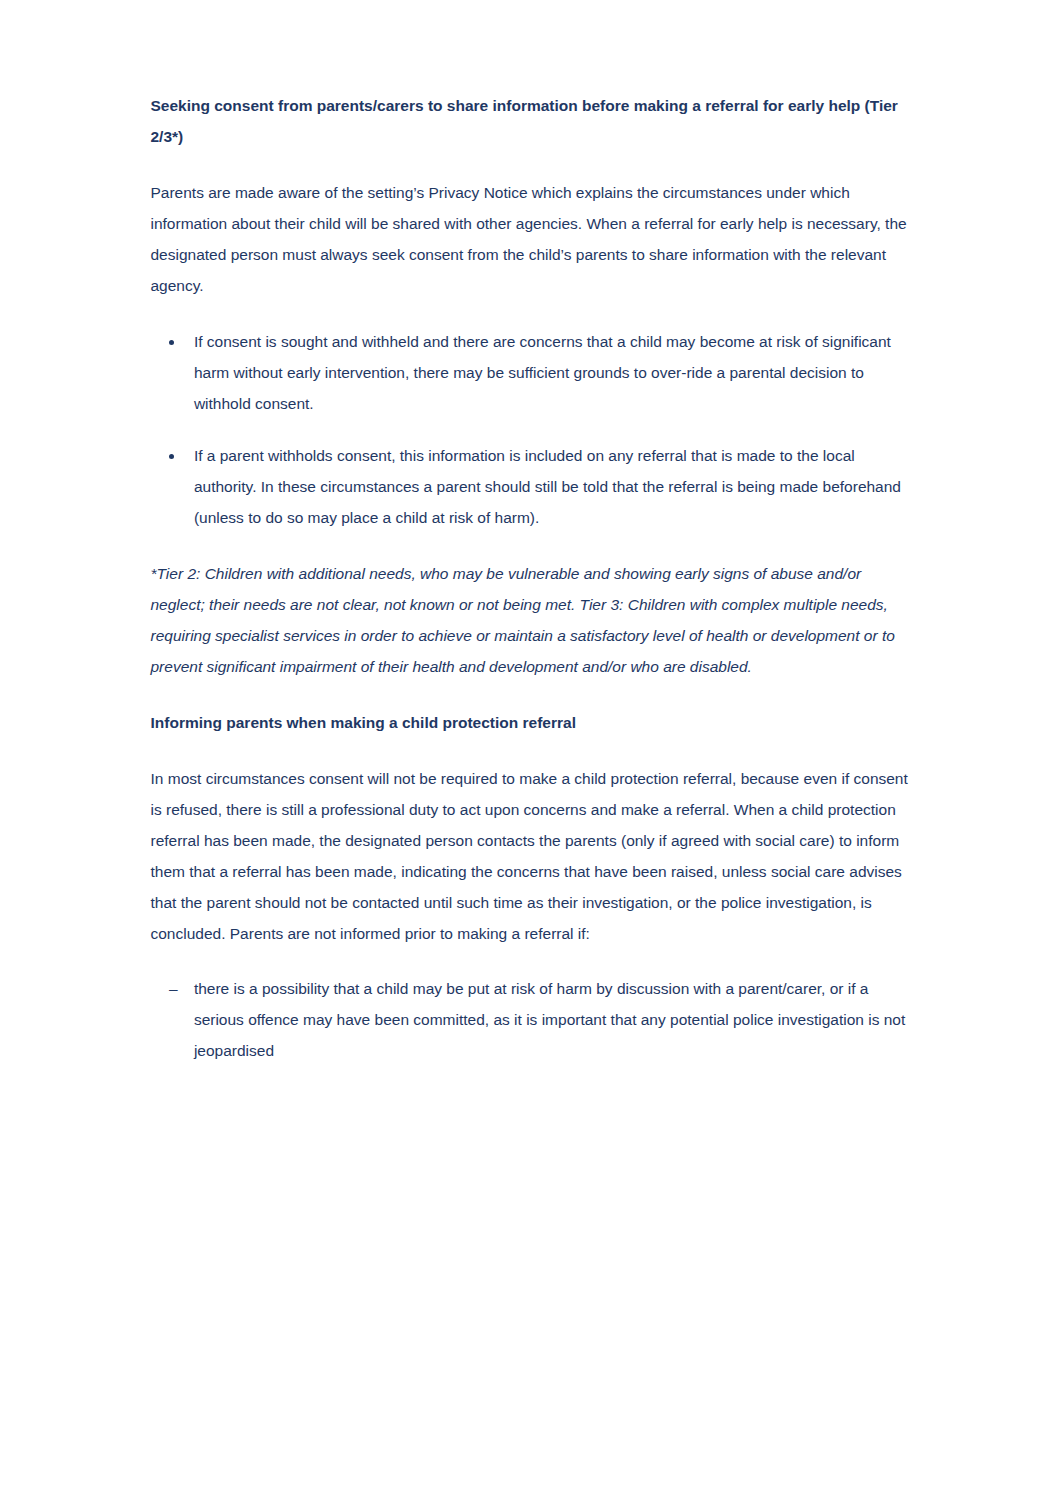Seeking consent from parents/carers to share information before making a referral for early help (Tier 2/3*)
Parents are made aware of the setting’s Privacy Notice which explains the circumstances under which information about their child will be shared with other agencies. When a referral for early help is necessary, the designated person must always seek consent from the child’s parents to share information with the relevant agency.
If consent is sought and withheld and there are concerns that a child may become at risk of significant harm without early intervention, there may be sufficient grounds to over-ride a parental decision to withhold consent.
If a parent withholds consent, this information is included on any referral that is made to the local authority. In these circumstances a parent should still be told that the referral is being made beforehand (unless to do so may place a child at risk of harm).
*Tier 2: Children with additional needs, who may be vulnerable and showing early signs of abuse and/or neglect; their needs are not clear, not known or not being met. Tier 3: Children with complex multiple needs, requiring specialist services in order to achieve or maintain a satisfactory level of health or development or to prevent significant impairment of their health and development and/or who are disabled.
Informing parents when making a child protection referral
In most circumstances consent will not be required to make a child protection referral, because even if consent is refused, there is still a professional duty to act upon concerns and make a referral. When a child protection referral has been made, the designated person contacts the parents (only if agreed with social care) to inform them that a referral has been made, indicating the concerns that have been raised, unless social care advises that the parent should not be contacted until such time as their investigation, or the police investigation, is concluded. Parents are not informed prior to making a referral if:
there is a possibility that a child may be put at risk of harm by discussion with a parent/carer, or if a serious offence may have been committed, as it is important that any potential police investigation is not jeopardised